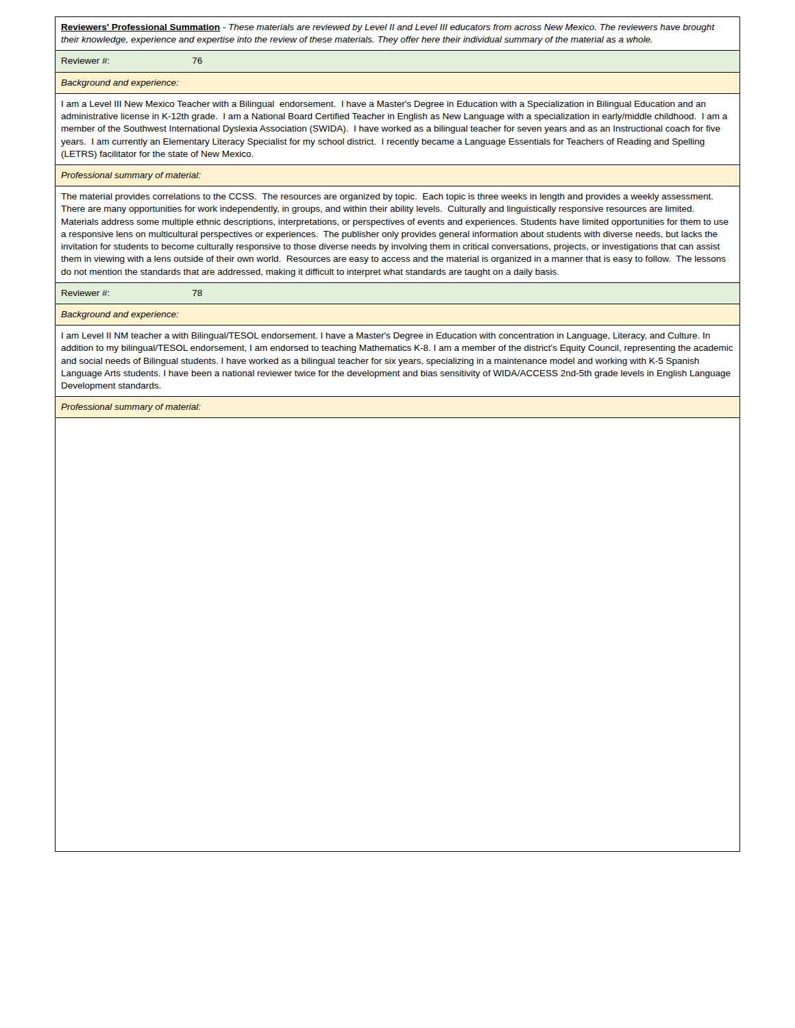| Reviewers' Professional Summation - These materials are reviewed by Level II and Level III educators from across New Mexico. The reviewers have brought their knowledge, experience and expertise into the review of these materials. They offer here their individual summary of the material as a whole. |
| Reviewer #: 76 |
| Background and experience: |
| I am a Level III New Mexico Teacher with a Bilingual endorsement. I have a Master's Degree in Education with a Specialization in Bilingual Education and an administrative license in K-12th grade. I am a National Board Certified Teacher in English as New Language with a specialization in early/middle childhood. I am a member of the Southwest International Dyslexia Association (SWIDA). I have worked as a bilingual teacher for seven years and as an Instructional coach for five years. I am currently an Elementary Literacy Specialist for my school district. I recently became a Language Essentials for Teachers of Reading and Spelling (LETRS) facilitator for the state of New Mexico. |
| Professional summary of material: |
| The material provides correlations to the CCSS. The resources are organized by topic. Each topic is three weeks in length and provides a weekly assessment. There are many opportunities for work independently, in groups, and within their ability levels. Culturally and linguistically responsive resources are limited. Materials address some multiple ethnic descriptions, interpretations, or perspectives of events and experiences. Students have limited opportunities for them to use a responsive lens on multicultural perspectives or experiences. The publisher only provides general information about students with diverse needs, but lacks the invitation for students to become culturally responsive to those diverse needs by involving them in critical conversations, projects, or investigations that can assist them in viewing with a lens outside of their own world. Resources are easy to access and the material is organized in a manner that is easy to follow. The lessons do not mention the standards that are addressed, making it difficult to interpret what standards are taught on a daily basis. |
| Reviewer #: 78 |
| Background and experience: |
| I am Level II NM teacher a with Bilingual/TESOL endorsement. I have a Master's Degree in Education with concentration in Language, Literacy, and Culture. In addition to my bilingual/TESOL endorsement, I am endorsed to teaching Mathematics K-8. I am a member of the district's Equity Council, representing the academic and social needs of Bilingual students. I have worked as a bilingual teacher for six years, specializing in a maintenance model and working with K-5 Spanish Language Arts students. I have been a national reviewer twice for the development and bias sensitivity of WIDA/ACCESS 2nd-5th grade levels in English Language Development standards. |
| Professional summary of material: |